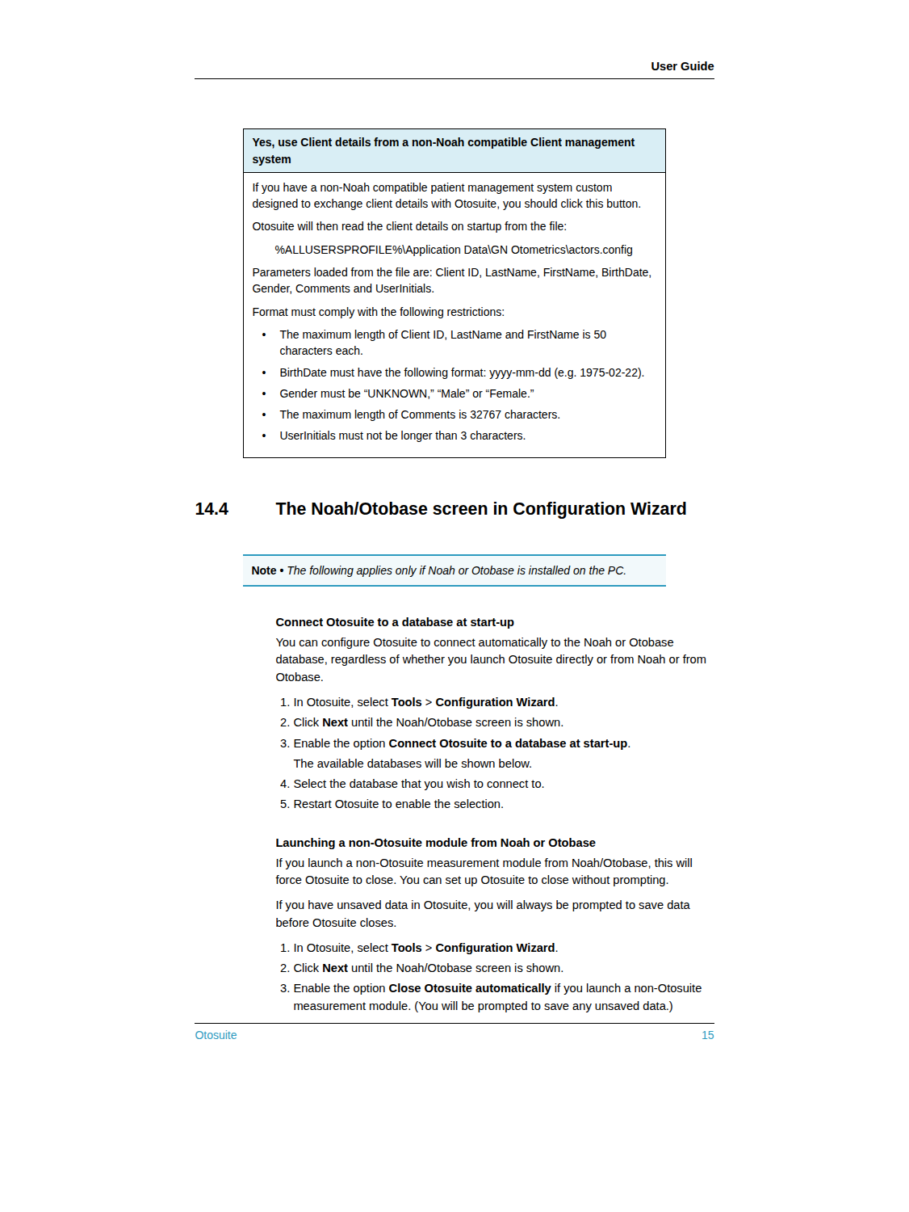User Guide
Yes, use Client details from a non-Noah compatible Client management system
If you have a non-Noah compatible patient management system custom designed to exchange client details with Otosuite, you should click this button.
Otosuite will then read the client details on startup from the file:
%ALLUSERSPROFILE%\Application Data\GN Otometrics\actors.config
Parameters loaded from the file are: Client ID, LastName, FirstName, BirthDate, Gender, Comments and UserInitials.
Format must comply with the following restrictions:
The maximum length of Client ID, LastName and FirstName is 50 characters each.
BirthDate must have the following format: yyyy-mm-dd (e.g. 1975-02-22).
Gender must be “UNKNOWN,” “Male” or “Female.”
The maximum length of Comments is 32767 characters.
UserInitials must not be longer than 3 characters.
14.4 The Noah/Otobase screen in Configuration Wizard
Note • The following applies only if Noah or Otobase is installed on the PC.
Connect Otosuite to a database at start-up
You can configure Otosuite to connect automatically to the Noah or Otobase database, regardless of whether you launch Otosuite directly or from Noah or from Otobase.
In Otosuite, select Tools > Configuration Wizard.
Click Next until the Noah/Otobase screen is shown.
Enable the option Connect Otosuite to a database at start-up. The available databases will be shown below.
Select the database that you wish to connect to.
Restart Otosuite to enable the selection.
Launching a non-Otosuite module from Noah or Otobase
If you launch a non-Otosuite measurement module from Noah/Otobase, this will force Otosuite to close. You can set up Otosuite to close without prompting.
If you have unsaved data in Otosuite, you will always be prompted to save data before Otosuite closes.
In Otosuite, select Tools > Configuration Wizard.
Click Next until the Noah/Otobase screen is shown.
Enable the option Close Otosuite automatically if you launch a non-Otosuite measurement module. (You will be prompted to save any unsaved data.)
Otosuite 15